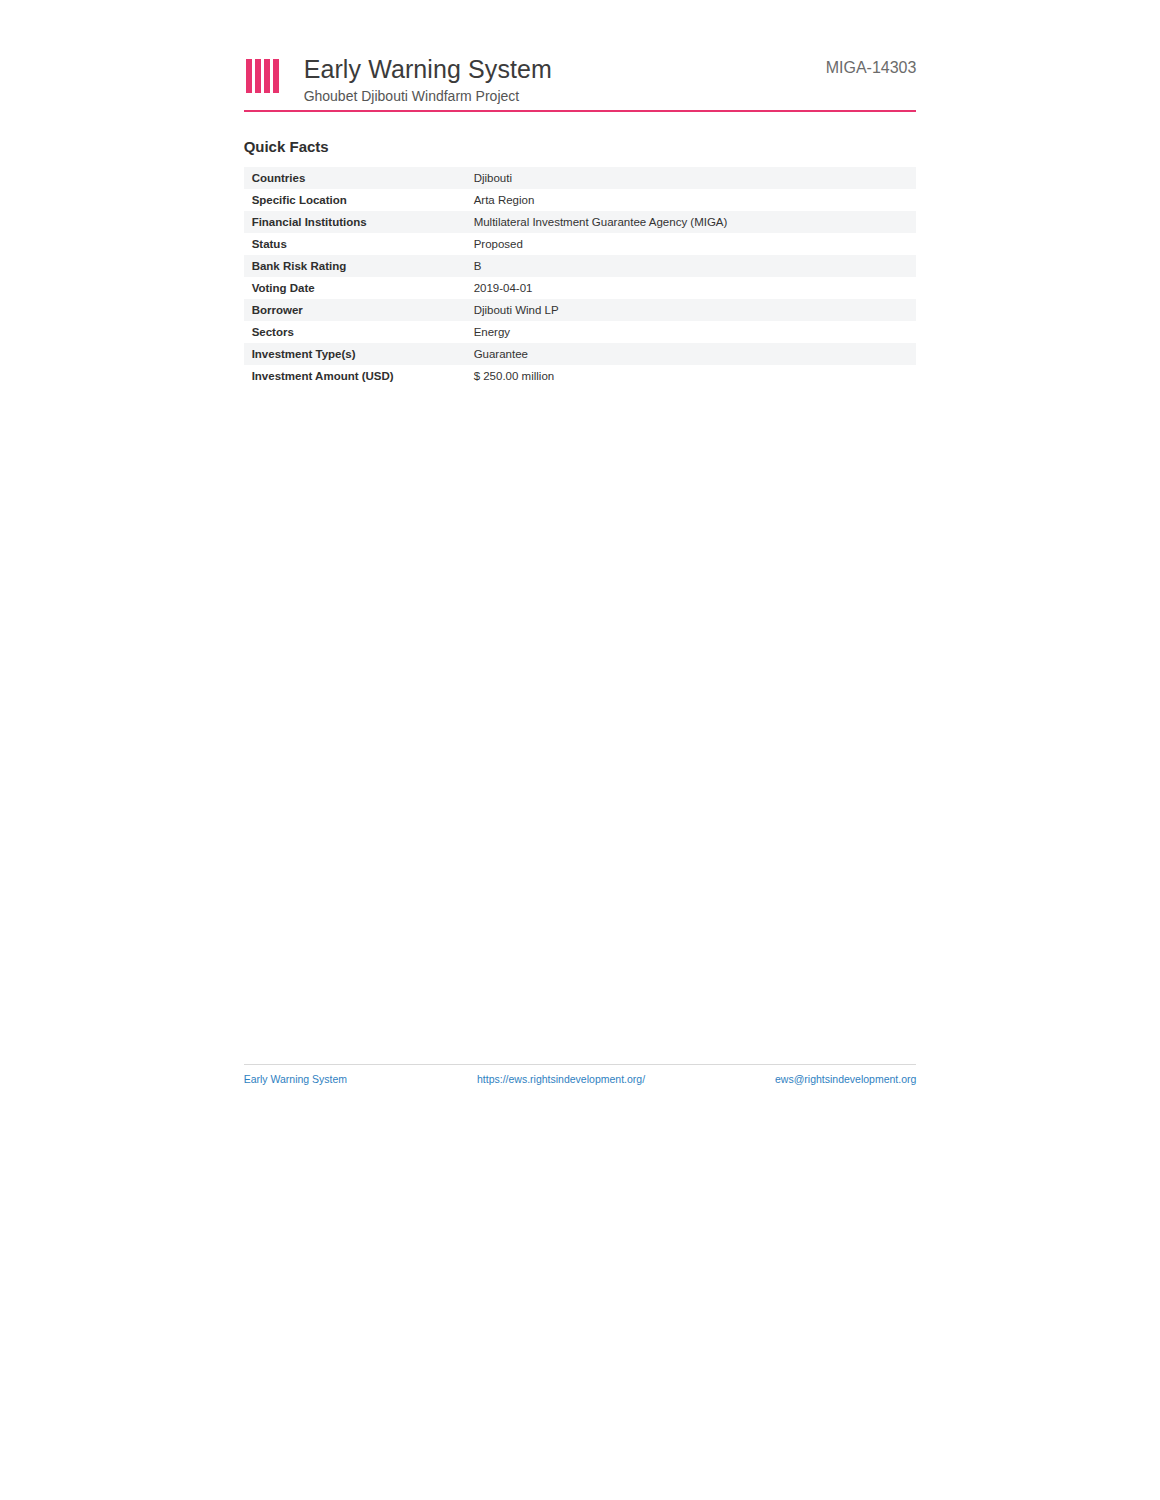Early Warning System
Ghoubet Djibouti Windfarm Project
MIGA-14303
Quick Facts
| Countries | Djibouti |
| Specific Location | Arta Region |
| Financial Institutions | Multilateral Investment Guarantee Agency (MIGA) |
| Status | Proposed |
| Bank Risk Rating | B |
| Voting Date | 2019-04-01 |
| Borrower | Djibouti Wind LP |
| Sectors | Energy |
| Investment Type(s) | Guarantee |
| Investment Amount (USD) | $ 250.00 million |
Early Warning System
https://ews.rightsindevelopment.org/
ews@rightsindevelopment.org